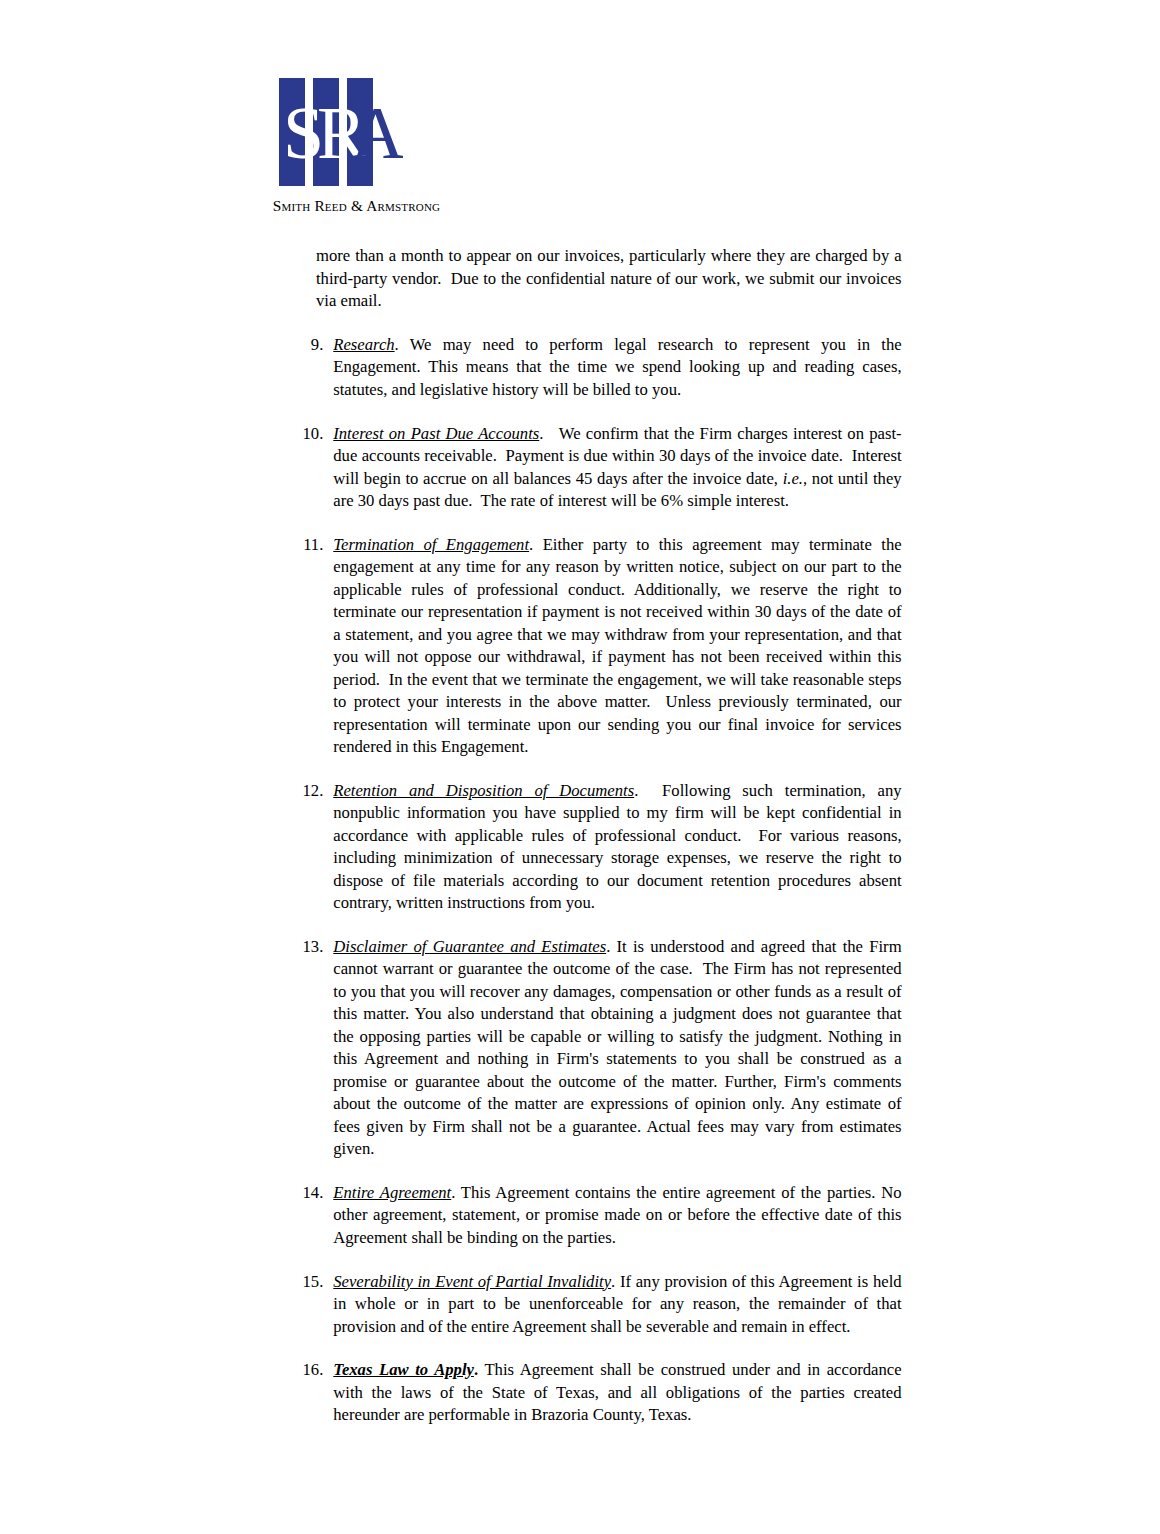S R A
Smith Reed & Armstrong
more than a month to appear on our invoices, particularly where they are charged by a third-party vendor. Due to the confidential nature of our work, we submit our invoices via email.
Research. We may need to perform legal research to represent you in the Engagement. This means that the time we spend looking up and reading cases, statutes, and legislative history will be billed to you.
Interest on Past Due Accounts. We confirm that the Firm charges interest on past-due accounts receivable. Payment is due within 30 days of the invoice date. Interest will begin to accrue on all balances 45 days after the invoice date, i.e., not until they are 30 days past due. The rate of interest will be 6% simple interest.
Termination of Engagement. Either party to this agreement may terminate the engagement at any time for any reason by written notice, subject on our part to the applicable rules of professional conduct. Additionally, we reserve the right to terminate our representation if payment is not received within 30 days of the date of a statement, and you agree that we may withdraw from your representation, and that you will not oppose our withdrawal, if payment has not been received within this period. In the event that we terminate the engagement, we will take reasonable steps to protect your interests in the above matter. Unless previously terminated, our representation will terminate upon our sending you our final invoice for services rendered in this Engagement.
Retention and Disposition of Documents. Following such termination, any nonpublic information you have supplied to my firm will be kept confidential in accordance with applicable rules of professional conduct. For various reasons, including minimization of unnecessary storage expenses, we reserve the right to dispose of file materials according to our document retention procedures absent contrary, written instructions from you.
Disclaimer of Guarantee and Estimates. It is understood and agreed that the Firm cannot warrant or guarantee the outcome of the case. The Firm has not represented to you that you will recover any damages, compensation or other funds as a result of this matter. You also understand that obtaining a judgment does not guarantee that the opposing parties will be capable or willing to satisfy the judgment. Nothing in this Agreement and nothing in Firm's statements to you shall be construed as a promise or guarantee about the outcome of the matter. Further, Firm's comments about the outcome of the matter are expressions of opinion only. Any estimate of fees given by Firm shall not be a guarantee. Actual fees may vary from estimates given.
Entire Agreement. This Agreement contains the entire agreement of the parties. No other agreement, statement, or promise made on or before the effective date of this Agreement shall be binding on the parties.
Severability in Event of Partial Invalidity. If any provision of this Agreement is held in whole or in part to be unenforceable for any reason, the remainder of that provision and of the entire Agreement shall be severable and remain in effect.
Texas Law to Apply. This Agreement shall be construed under and in accordance with the laws of the State of Texas, and all obligations of the parties created hereunder are performable in Brazoria County, Texas.